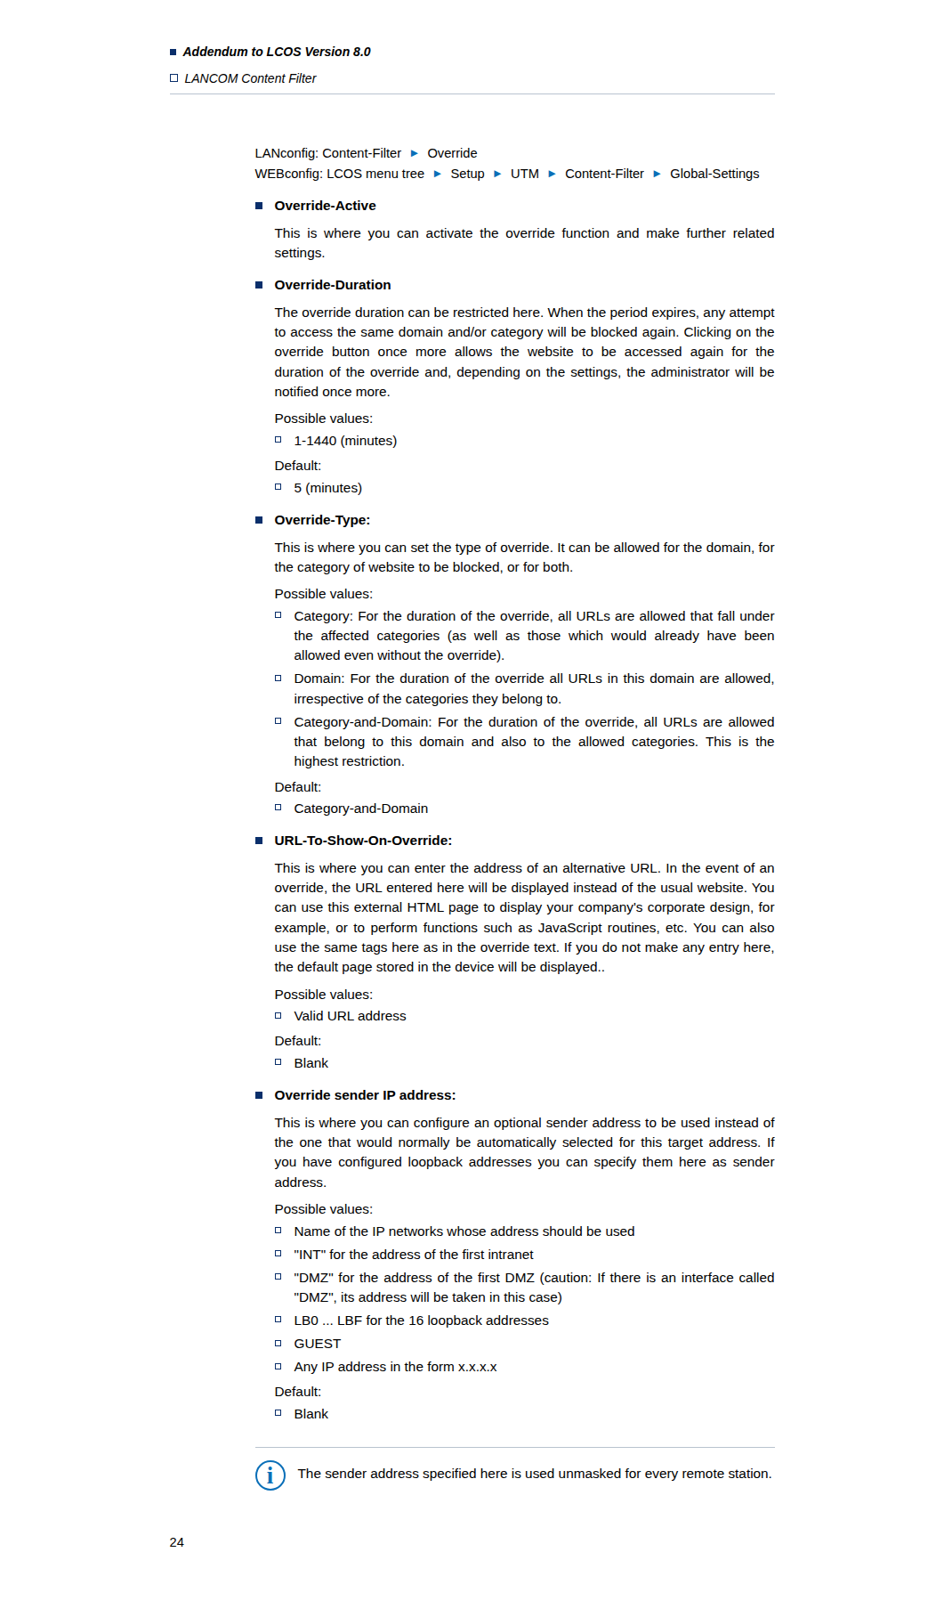Addendum to LCOS Version 8.0
LANCOM Content Filter
LANconfig: Content-Filter ► Override
WEBconfig: LCOS menu tree ► Setup ► UTM ► Content-Filter ► Global-Settings
Override-Active
This is where you can activate the override function and make further related settings.
Override-Duration
The override duration can be restricted here. When the period expires, any attempt to access the same domain and/or category will be blocked again. Clicking on the override button once more allows the website to be accessed again for the duration of the override and, depending on the settings, the administrator will be notified once more.
Possible values:
1-1440 (minutes)
Default:
5 (minutes)
Override-Type:
This is where you can set the type of override. It can be allowed for the domain, for the category of website to be blocked, or for both.
Possible values:
Category: For the duration of the override, all URLs are allowed that fall under the affected categories (as well as those which would already have been allowed even without the override).
Domain: For the duration of the override all URLs in this domain are allowed, irrespective of the categories they belong to.
Category-and-Domain: For the duration of the override, all URLs are allowed that belong to this domain and also to the allowed categories. This is the highest restriction.
Default:
Category-and-Domain
URL-To-Show-On-Override:
This is where you can enter the address of an alternative URL. In the event of an override, the URL entered here will be displayed instead of the usual website. You can use this external HTML page to display your company's corporate design, for example, or to perform functions such as JavaScript routines, etc. You can also use the same tags here as in the override text. If you do not make any entry here, the default page stored in the device will be displayed..
Possible values:
Valid URL address
Default:
Blank
Override sender IP address:
This is where you can configure an optional sender address to be used instead of the one that would normally be automatically selected for this target address. If you have configured loopback addresses you can specify them here as sender address.
Possible values:
Name of the IP networks whose address should be used
"INT" for the address of the first intranet
"DMZ" for the address of the first DMZ (caution: If there is an interface called "DMZ", its address will be taken in this case)
LB0 ... LBF for the 16 loopback addresses
GUEST
Any IP address in the form x.x.x.x
Default:
Blank
i
The sender address specified here is used unmasked for every remote station.
24